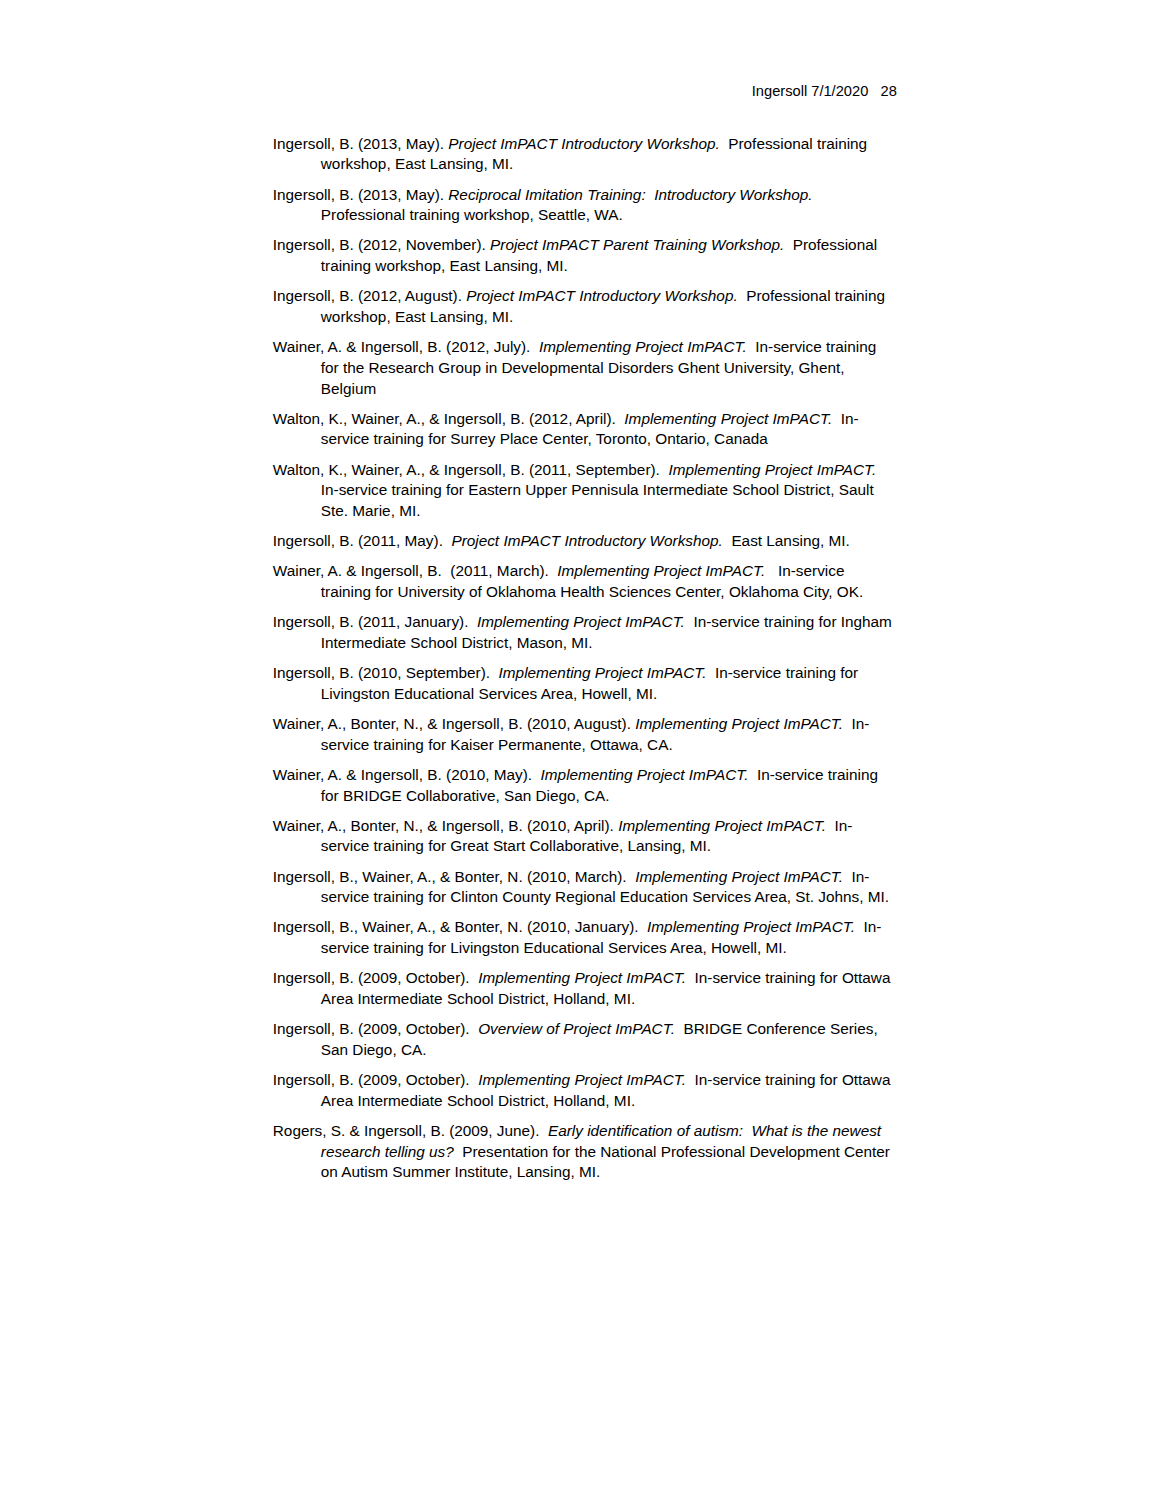Ingersoll 7/1/2020 28
Ingersoll, B. (2013, May). Project ImPACT Introductory Workshop. Professional training workshop, East Lansing, MI.
Ingersoll, B. (2013, May). Reciprocal Imitation Training: Introductory Workshop. Professional training workshop, Seattle, WA.
Ingersoll, B. (2012, November). Project ImPACT Parent Training Workshop. Professional training workshop, East Lansing, MI.
Ingersoll, B. (2012, August). Project ImPACT Introductory Workshop. Professional training workshop, East Lansing, MI.
Wainer, A. & Ingersoll, B. (2012, July). Implementing Project ImPACT. In-service training for the Research Group in Developmental Disorders Ghent University, Ghent, Belgium
Walton, K., Wainer, A., & Ingersoll, B. (2012, April). Implementing Project ImPACT. In-service training for Surrey Place Center, Toronto, Ontario, Canada
Walton, K., Wainer, A., & Ingersoll, B. (2011, September). Implementing Project ImPACT. In-service training for Eastern Upper Pennisula Intermediate School District, Sault Ste. Marie, MI.
Ingersoll, B. (2011, May). Project ImPACT Introductory Workshop. East Lansing, MI.
Wainer, A. & Ingersoll, B. (2011, March). Implementing Project ImPACT. In-service training for University of Oklahoma Health Sciences Center, Oklahoma City, OK.
Ingersoll, B. (2011, January). Implementing Project ImPACT. In-service training for Ingham Intermediate School District, Mason, MI.
Ingersoll, B. (2010, September). Implementing Project ImPACT. In-service training for Livingston Educational Services Area, Howell, MI.
Wainer, A., Bonter, N., & Ingersoll, B. (2010, August). Implementing Project ImPACT. In-service training for Kaiser Permanente, Ottawa, CA.
Wainer, A. & Ingersoll, B. (2010, May). Implementing Project ImPACT. In-service training for BRIDGE Collaborative, San Diego, CA.
Wainer, A., Bonter, N., & Ingersoll, B. (2010, April). Implementing Project ImPACT. In-service training for Great Start Collaborative, Lansing, MI.
Ingersoll, B., Wainer, A., & Bonter, N. (2010, March). Implementing Project ImPACT. In-service training for Clinton County Regional Education Services Area, St. Johns, MI.
Ingersoll, B., Wainer, A., & Bonter, N. (2010, January). Implementing Project ImPACT. In-service training for Livingston Educational Services Area, Howell, MI.
Ingersoll, B. (2009, October). Implementing Project ImPACT. In-service training for Ottawa Area Intermediate School District, Holland, MI.
Ingersoll, B. (2009, October). Overview of Project ImPACT. BRIDGE Conference Series, San Diego, CA.
Ingersoll, B. (2009, October). Implementing Project ImPACT. In-service training for Ottawa Area Intermediate School District, Holland, MI.
Rogers, S. & Ingersoll, B. (2009, June). Early identification of autism: What is the newest research telling us? Presentation for the National Professional Development Center on Autism Summer Institute, Lansing, MI.